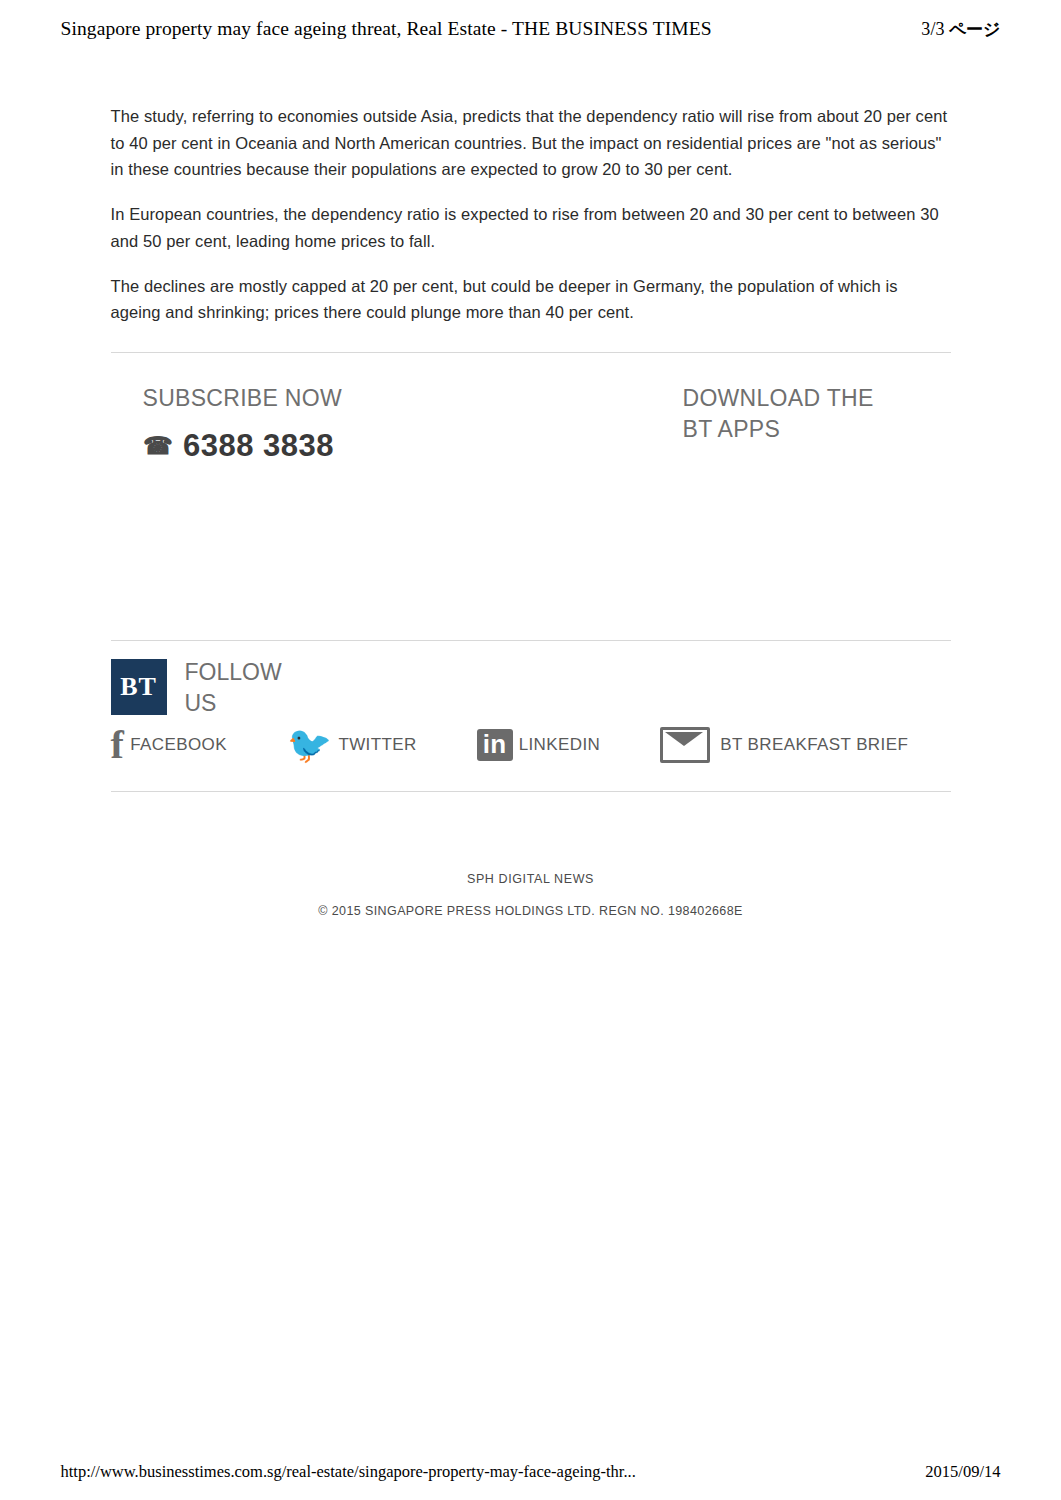Singapore property may face ageing threat, Real Estate - THE BUSINESS TIMES
3/3 ページ
The study, referring to economies outside Asia, predicts that the dependency ratio will rise from about 20 per cent to 40 per cent in Oceania and North American countries. But the impact on residential prices are "not as serious" in these countries because their populations are expected to grow 20 to 30 per cent.
In European countries, the dependency ratio is expected to rise from between 20 and 30 per cent to between 30 and 50 per cent, leading home prices to fall.
The declines are mostly capped at 20 per cent, but could be deeper in Germany, the population of which is ageing and shrinking; prices there could plunge more than 40 per cent.
SUBSCRIBE NOW
☎6388 3838
DOWNLOAD THE
BT APPS
BT
FOLLOW
US
f FACEBOOK
🐦TWITTER
in LINKEDIN
BT BREAKFAST BRIEF
SPH DIGITAL NEWS
© 2015 SINGAPORE PRESS HOLDINGS LTD. REGN NO. 198402668E
http://www.businesstimes.com.sg/real-estate/singapore-property-may-face-ageing-thr...
2015/09/14